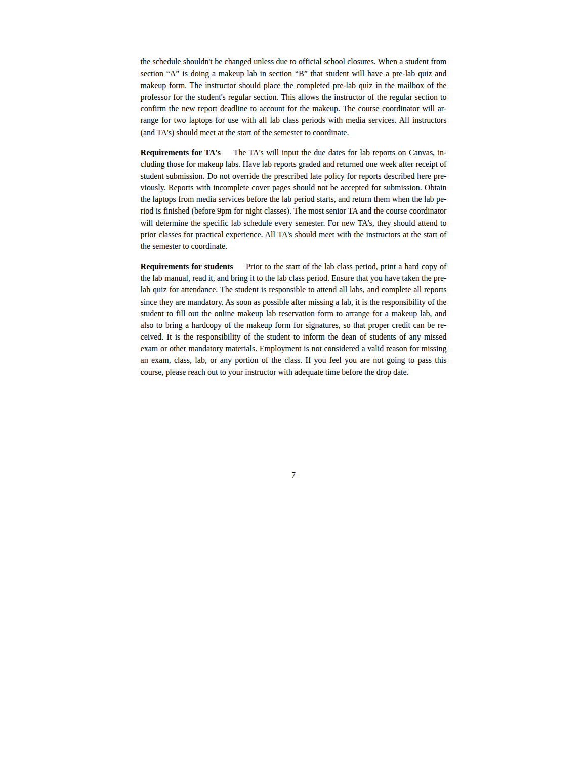the schedule shouldn't be changed unless due to official school closures. When a student from section “A” is doing a makeup lab in section “B” that student will have a pre-lab quiz and makeup form. The instructor should place the completed pre-lab quiz in the mailbox of the professor for the student's regular section. This allows the instructor of the regular section to confirm the new report deadline to account for the makeup. The course coordinator will arrange for two laptops for use with all lab class periods with media services. All instructors (and TA's) should meet at the start of the semester to coordinate.
Requirements for TA's The TA's will input the due dates for lab reports on Canvas, including those for makeup labs. Have lab reports graded and returned one week after receipt of student submission. Do not override the prescribed late policy for reports described here previously. Reports with incomplete cover pages should not be accepted for submission. Obtain the laptops from media services before the lab period starts, and return them when the lab period is finished (before 9pm for night classes). The most senior TA and the course coordinator will determine the specific lab schedule every semester. For new TA's, they should attend to prior classes for practical experience. All TA's should meet with the instructors at the start of the semester to coordinate.
Requirements for students Prior to the start of the lab class period, print a hard copy of the lab manual, read it, and bring it to the lab class period. Ensure that you have taken the pre-lab quiz for attendance. The student is responsible to attend all labs, and complete all reports since they are mandatory. As soon as possible after missing a lab, it is the responsibility of the student to fill out the online makeup lab reservation form to arrange for a makeup lab, and also to bring a hardcopy of the makeup form for signatures, so that proper credit can be received. It is the responsibility of the student to inform the dean of students of any missed exam or other mandatory materials. Employment is not considered a valid reason for missing an exam, class, lab, or any portion of the class. If you feel you are not going to pass this course, please reach out to your instructor with adequate time before the drop date.
7